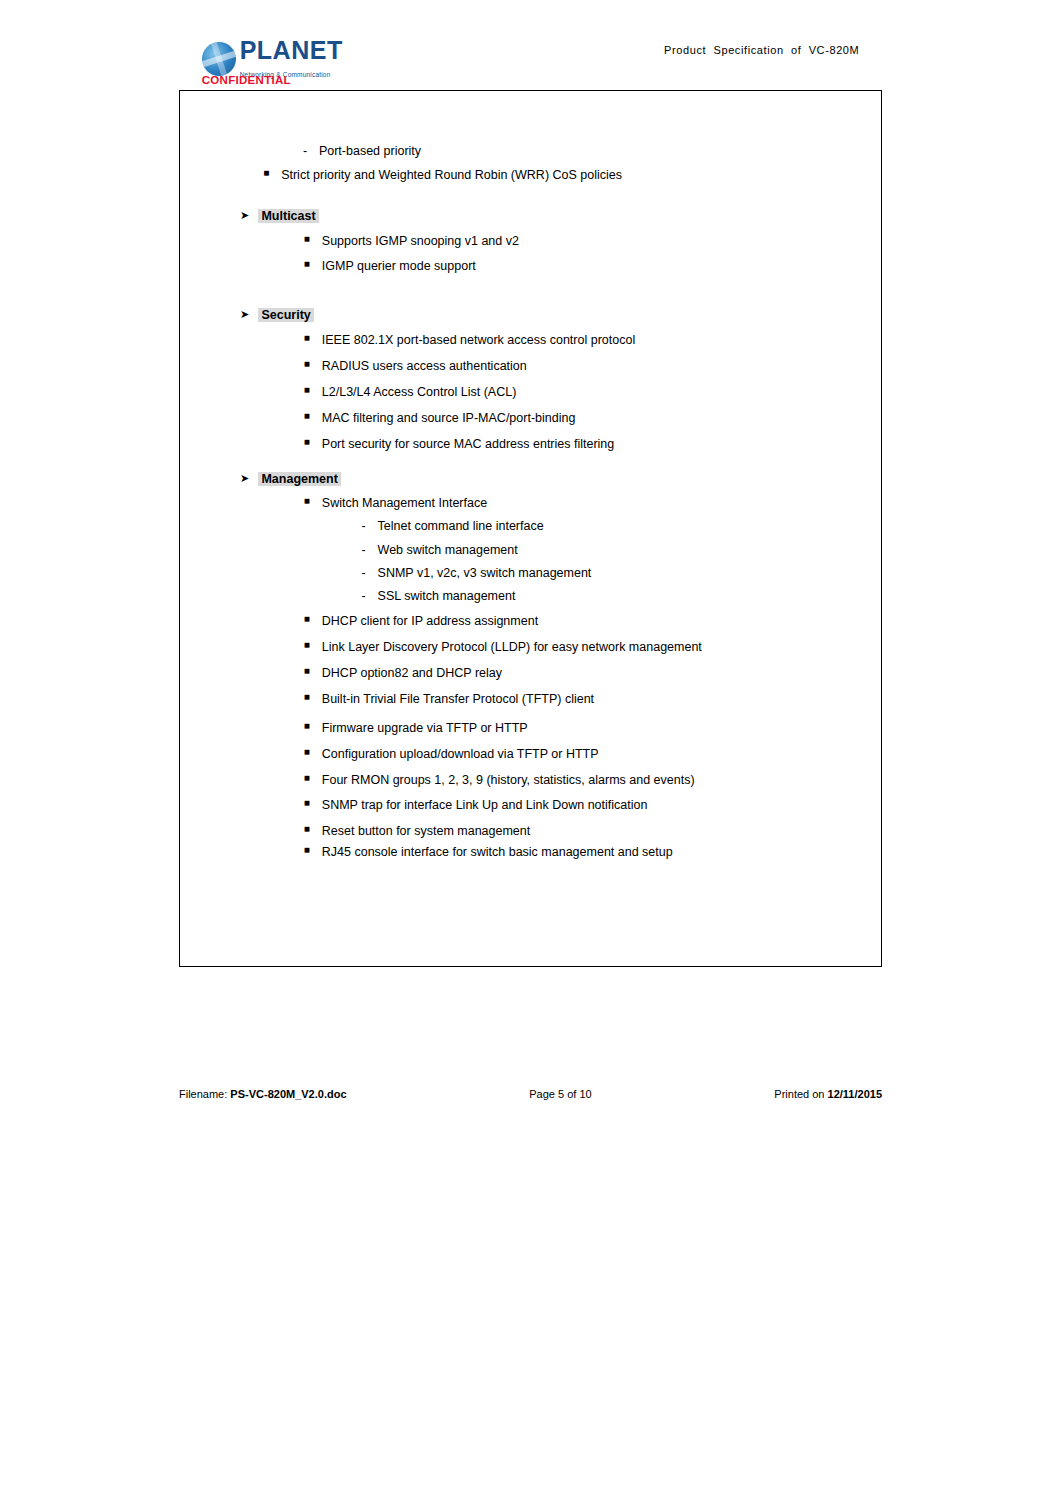PLANET
Networking & Communication
Product Specification of VC-820M
CONFIDENTIAL
Port-based priority
Strict priority and Weighted Round Robin (WRR) CoS policies
Multicast
Supports IGMP snooping v1 and v2
IGMP querier mode support
Security
IEEE 802.1X port-based network access control protocol
RADIUS users access authentication
L2/L3/L4 Access Control List (ACL)
MAC filtering and source IP-MAC/port-binding
Port security for source MAC address entries filtering
Management
Switch Management Interface
Telnet command line interface
Web switch management
SNMP v1, v2c, v3 switch management
SSL switch management
DHCP client for IP address assignment
Link Layer Discovery Protocol (LLDP) for easy network management
DHCP option82 and DHCP relay
Built-in Trivial File Transfer Protocol (TFTP) client
Firmware upgrade via TFTP or HTTP
Configuration upload/download via TFTP or HTTP
Four RMON groups 1, 2, 3, 9 (history, statistics, alarms and events)
SNMP trap for interface Link Up and Link Down notification
Reset button for system management
RJ45 console interface for switch basic management and setup
Filename: PS-VC-820M_V2.0.doc
Page 5 of 10
Printed on 12/11/2015